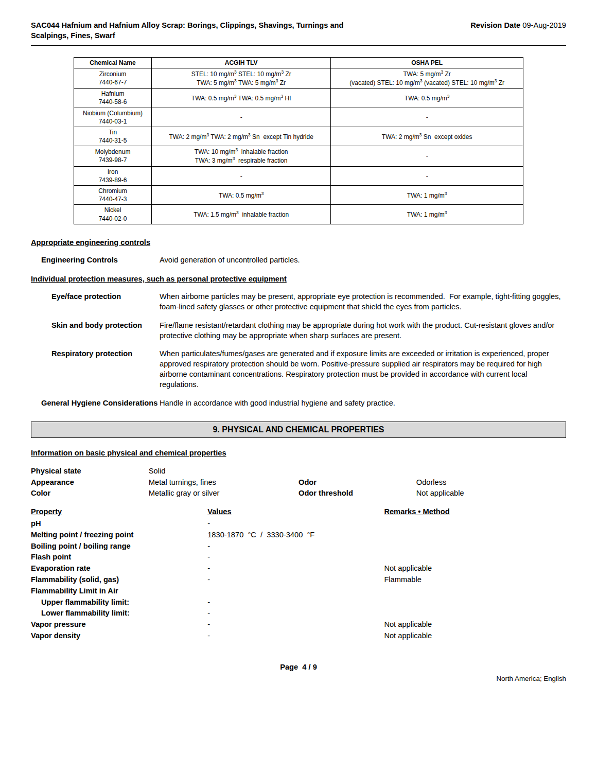SAC044 Hafnium and Hafnium Alloy Scrap: Borings, Clippings, Shavings, Turnings and Scalpings, Fines, Swarf
Revision Date 09-Aug-2019
| Chemical Name | ACGIH TLV | OSHA PEL |
| --- | --- | --- |
| Zirconium 7440-67-7 | STEL: 10 mg/m 3 STEL: 10 mg/m 3 Zr TWA: 5 mg/m 3 TWA: 5 mg/m 3 Zr | TWA: 5 mg/m 3 Zr (vacated) STEL: 10 mg/m 3 (vacated) STEL: 10 mg/m 3 Zr |
| Hafnium 7440-58-6 | TWA: 0.5 mg/m 3 TWA: 0.5 mg/m 3 Hf | TWA: 0.5 mg/m 3 |
| Niobium (Columbium) 7440-03-1 | - | - |
| Tin 7440-31-5 | TWA: 2 mg/m 3 TWA: 2 mg/m 3 Sn except Tin hydride | TWA: 2 mg/m 3 Sn except oxides |
| Molybdenum 7439-98-7 | TWA: 10 mg/m 3 inhalable fraction TWA: 3 mg/m 3 respirable fraction | - |
| Iron 7439-89-6 | - | - |
| Chromium 7440-47-3 | TWA: 0.5 mg/m 3 | TWA: 1 mg/m 3 |
| Nickel 7440-02-0 | TWA: 1.5 mg/m 3 inhalable fraction | TWA: 1 mg/m 3 |
Appropriate engineering controls
Engineering Controls
Avoid generation of uncontrolled particles.
Individual protection measures, such as personal protective equipment
Eye/face protection
When airborne particles may be present, appropriate eye protection is recommended. For example, tight-fitting goggles, foam-lined safety glasses or other protective equipment that shield the eyes from particles.
Skin and body protection
Fire/flame resistant/retardant clothing may be appropriate during hot work with the product. Cut-resistant gloves and/or protective clothing may be appropriate when sharp surfaces are present.
Respiratory protection
When particulates/fumes/gases are generated and if exposure limits are exceeded or irritation is experienced, proper approved respiratory protection should be worn. Positive-pressure supplied air respirators may be required for high airborne contaminant concentrations. Respiratory protection must be provided in accordance with current local regulations.
General Hygiene Considerations
Handle in accordance with good industrial hygiene and safety practice.
9. PHYSICAL AND CHEMICAL PROPERTIES
Information on basic physical and chemical properties
| Physical state | Solid | | |
| Appearance | Metal turnings, fines | Odor | Odorless |
| Color | Metallic gray or silver | Odor threshold | Not applicable |
| Property | Values | Remarks • Method |
| pH | - | |
| Melting point / freezing point | 1830-1870 °C / 3330-3400 °F | |
| Boiling point / boiling range | - | |
| Flash point | - | |
| Evaporation rate | - | Not applicable |
| Flammability (solid, gas) | - | Flammable |
| Flammability Limit in Air | | |
| Upper flammability limit: | - | |
| Lower flammability limit: | - | |
| Vapor pressure | - | Not applicable |
| Vapor density | - | Not applicable |
Page 4 / 9
North America; English